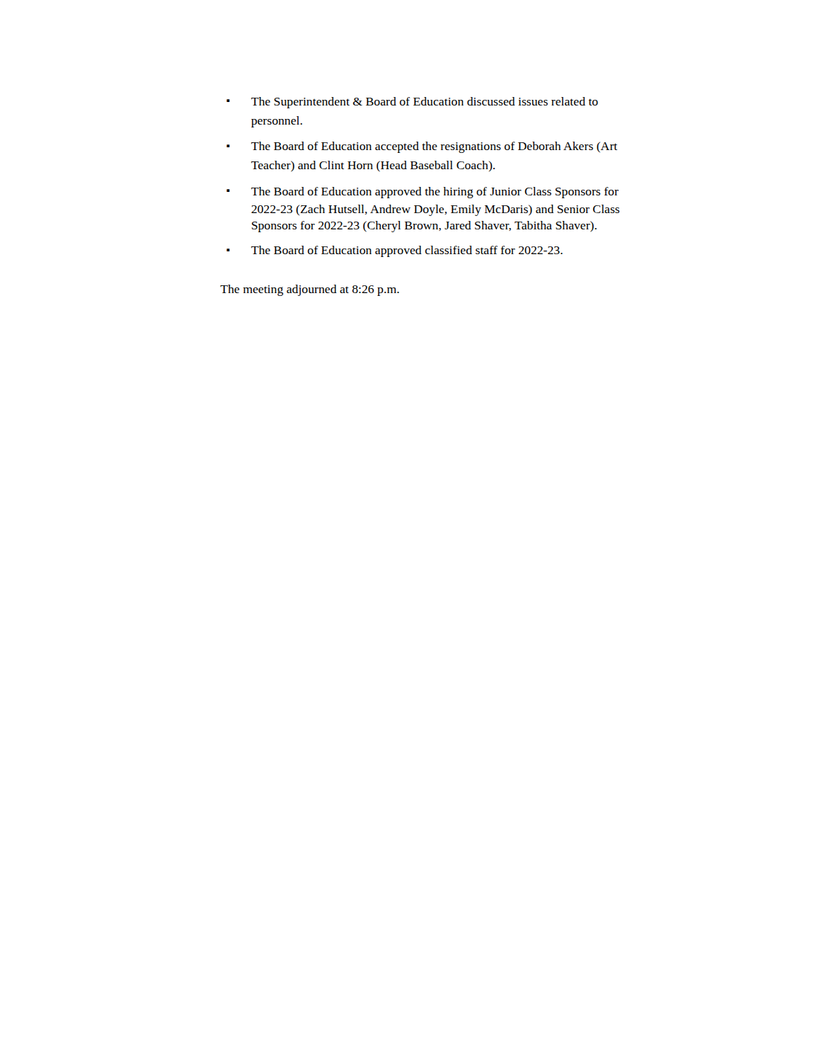The Superintendent & Board of Education discussed issues related to personnel.
The Board of Education accepted the resignations of Deborah Akers (Art Teacher) and Clint Horn (Head Baseball Coach).
The Board of Education approved the hiring of Junior Class Sponsors for 2022-23 (Zach Hutsell, Andrew Doyle, Emily McDaris) and Senior Class Sponsors for 2022-23 (Cheryl Brown, Jared Shaver, Tabitha Shaver).
The Board of Education approved classified staff for 2022-23.
The meeting adjourned at 8:26 p.m.